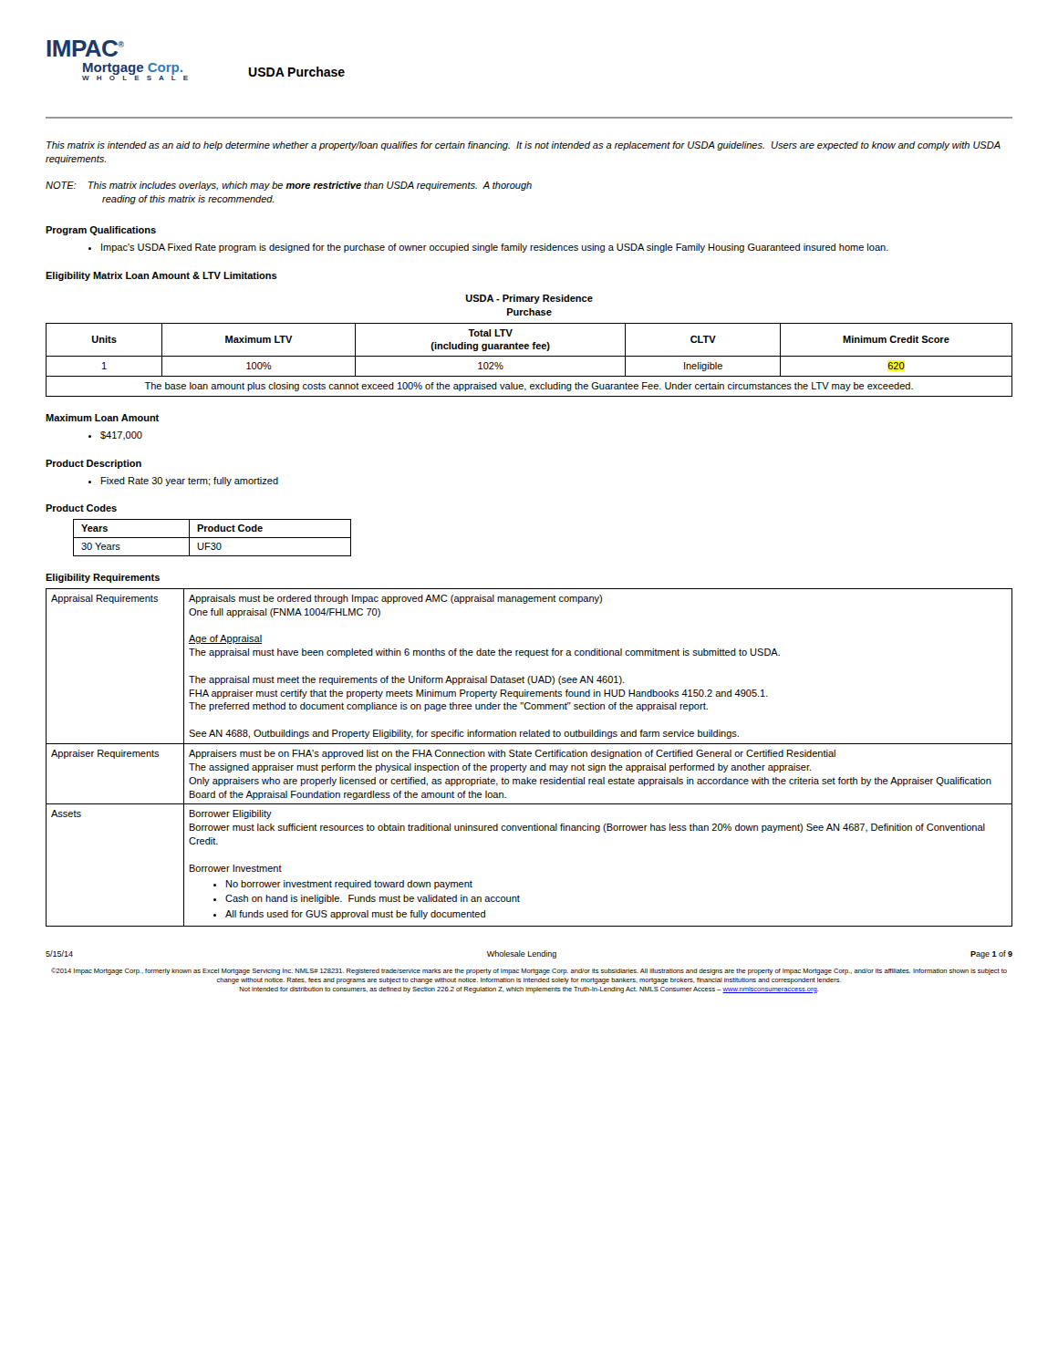IMPAC®
Mortgage Corp.
W H O L E S A L E
USDA Purchase
This matrix is intended as an aid to help determine whether a property/loan qualifies for certain financing. It is not intended as a replacement for USDA guidelines. Users are expected to know and comply with USDA requirements.
NOTE: This matrix includes overlays, which may be more restrictive than USDA requirements. A thorough reading of this matrix is recommended.
Program Qualifications
Impac's USDA Fixed Rate program is designed for the purchase of owner occupied single family residences using a USDA single Family Housing Guaranteed insured home loan.
Eligibility Matrix Loan Amount & LTV Limitations
USDA - Primary Residence
Purchase
| Units | Maximum LTV | Total LTV (including guarantee fee) | CLTV | Minimum Credit Score |
| --- | --- | --- | --- | --- |
| 1 | 100% | 102% | Ineligible | 620 |
| The base loan amount plus closing costs cannot exceed 100% of the appraised value, excluding the Guarantee Fee. Under certain circumstances the LTV may be exceeded. |
Maximum Loan Amount
$417,000
Product Description
Fixed Rate 30 year term; fully amortized
Product Codes
| Years | Product Code |
| --- | --- |
| 30 Years | UF30 |
Eligibility Requirements
| Appraisal Requirements | Appraisals must be ordered through Impac approved AMC (appraisal management company) One full appraisal (FNMA 1004/FHLMC 70) Age of Appraisal The appraisal must have been completed within 6 months of the date the request for a conditional commitment is submitted to USDA. The appraisal must meet the requirements of the Uniform Appraisal Dataset (UAD) (see AN 4601). FHA appraiser must certify that the property meets Minimum Property Requirements found in HUD Handbooks 4150.2 and 4905.1. The preferred method to document compliance is on page three under the "Comment" section of the appraisal report. See AN 4688, Outbuildings and Property Eligibility, for specific information related to outbuildings and farm service buildings. |
| Appraiser Requirements | Appraisers must be on FHA's approved list on the FHA Connection with State Certification designation of Certified General or Certified Residential The assigned appraiser must perform the physical inspection of the property and may not sign the appraisal performed by another appraiser. Only appraisers who are properly licensed or certified, as appropriate, to make residential real estate appraisals in accordance with the criteria set forth by the Appraiser Qualification Board of the Appraisal Foundation regardless of the amount of the loan. |
| Assets | Borrower Eligibility Borrower must lack sufficient resources to obtain traditional uninsured conventional financing (Borrower has less than 20% down payment) See AN 4687, Definition of Conventional Credit. Borrower Investment No borrower investment required toward down payment Cash on hand is ineligible. Funds must be validated in an account All funds used for GUS approval must be fully documented |
5/15/14
Wholesale Lending
Page 1 of 9
©2014 Impac Mortgage Corp., formerly known as Excel Mortgage Servicing Inc. NMLS# 128231. Registered trade/service marks are the property of Impac Mortgage Corp. and/or its subsidiaries. All illustrations and designs are the property of Impac Mortgage Corp., and/or its affiliates. Information shown is subject to change without notice. Rates, fees and programs are subject to change without notice. Information is intended solely for mortgage bankers, mortgage brokers, financial institutions and correspondent lenders.
Not intended for distribution to consumers, as defined by Section 226.2 of Regulation Z, which implements the Truth-In-Lending Act. NMLS Consumer Access – www.nmlsconsumeraccess.org.